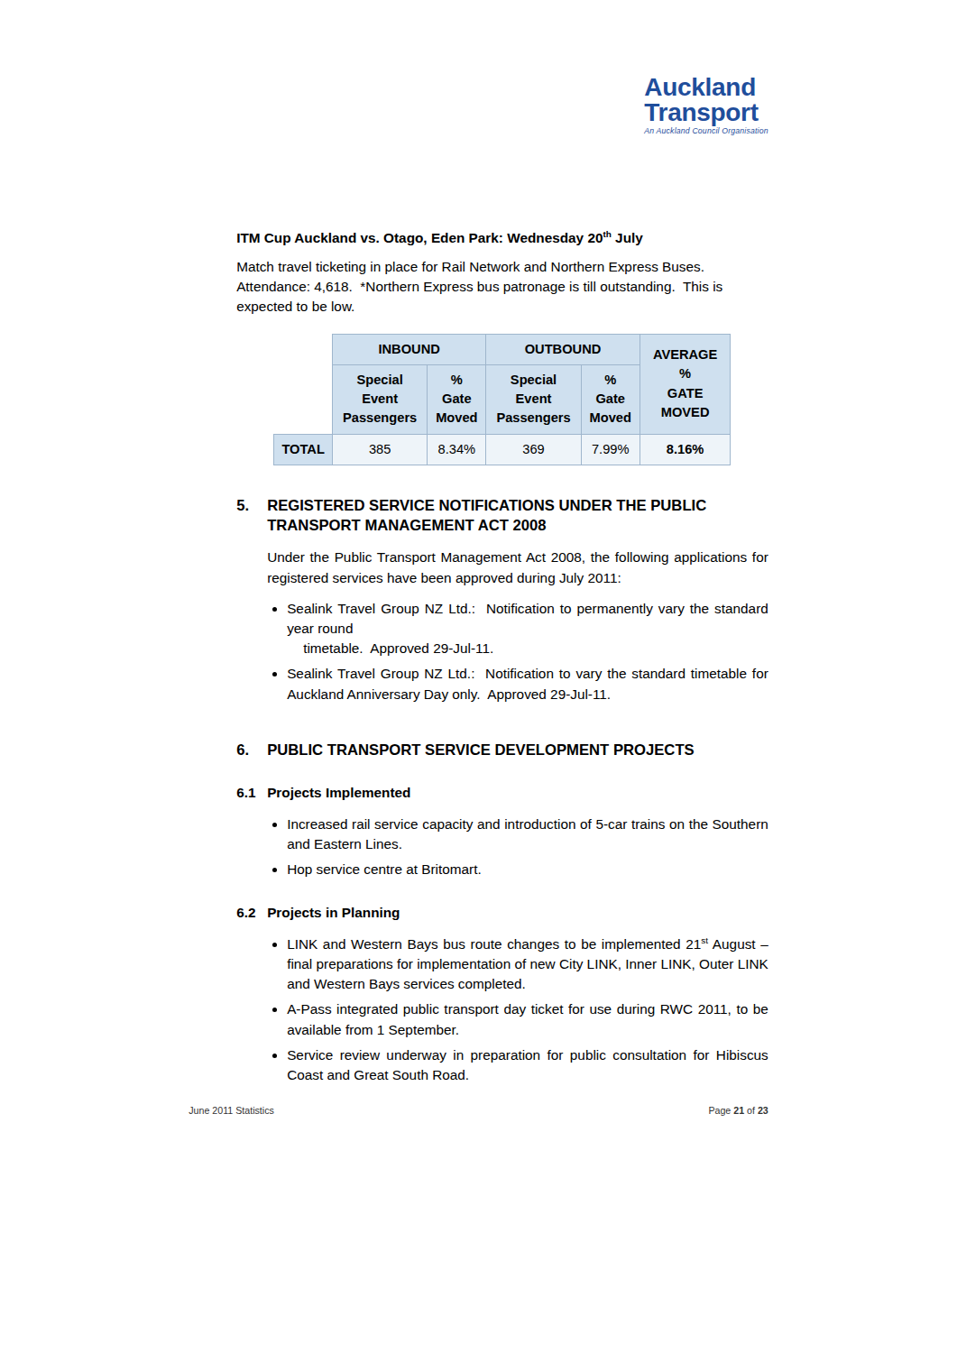Auckland Transport An Auckland Council Organisation
ITM Cup Auckland vs. Otago, Eden Park: Wednesday 20th July
Match travel ticketing in place for Rail Network and Northern Express Buses. Attendance: 4,618. *Northern Express bus patronage is till outstanding. This is expected to be low.
| | INBOUND | OUTBOUND | AVERAGE % GATE MOVED |
| --- | --- | --- | --- |
| Special Event Passengers | % Gate Moved | Special Event Passengers | % Gate Moved |
| TOTAL | 385 | 8.34% | 369 | 7.99% | 8.16% |
5. REGISTERED SERVICE NOTIFICATIONS UNDER THE PUBLIC
TRANSPORT MANAGEMENT ACT 2008
Under the Public Transport Management Act 2008, the following applications for registered services have been approved during July 2011:
Sealink Travel Group NZ Ltd.: Notification to permanently vary the standard year round timetable. Approved 29-Jul-11.
Sealink Travel Group NZ Ltd.: Notification to vary the standard timetable for Auckland Anniversary Day only. Approved 29-Jul-11.
6. PUBLIC TRANSPORT SERVICE DEVELOPMENT PROJECTS
6.1 Projects Implemented
Increased rail service capacity and introduction of 5-car trains on the Southern and Eastern Lines.
Hop service centre at Britomart.
6.2 Projects in Planning
LINK and Western Bays bus route changes to be implemented 21st August – final preparations for implementation of new City LINK, Inner LINK, Outer LINK and Western Bays services completed.
A-Pass integrated public transport day ticket for use during RWC 2011, to be available from 1 September.
Service review underway in preparation for public consultation for Hibiscus Coast and Great South Road.
June 2011 Statistics Page 21 of 23